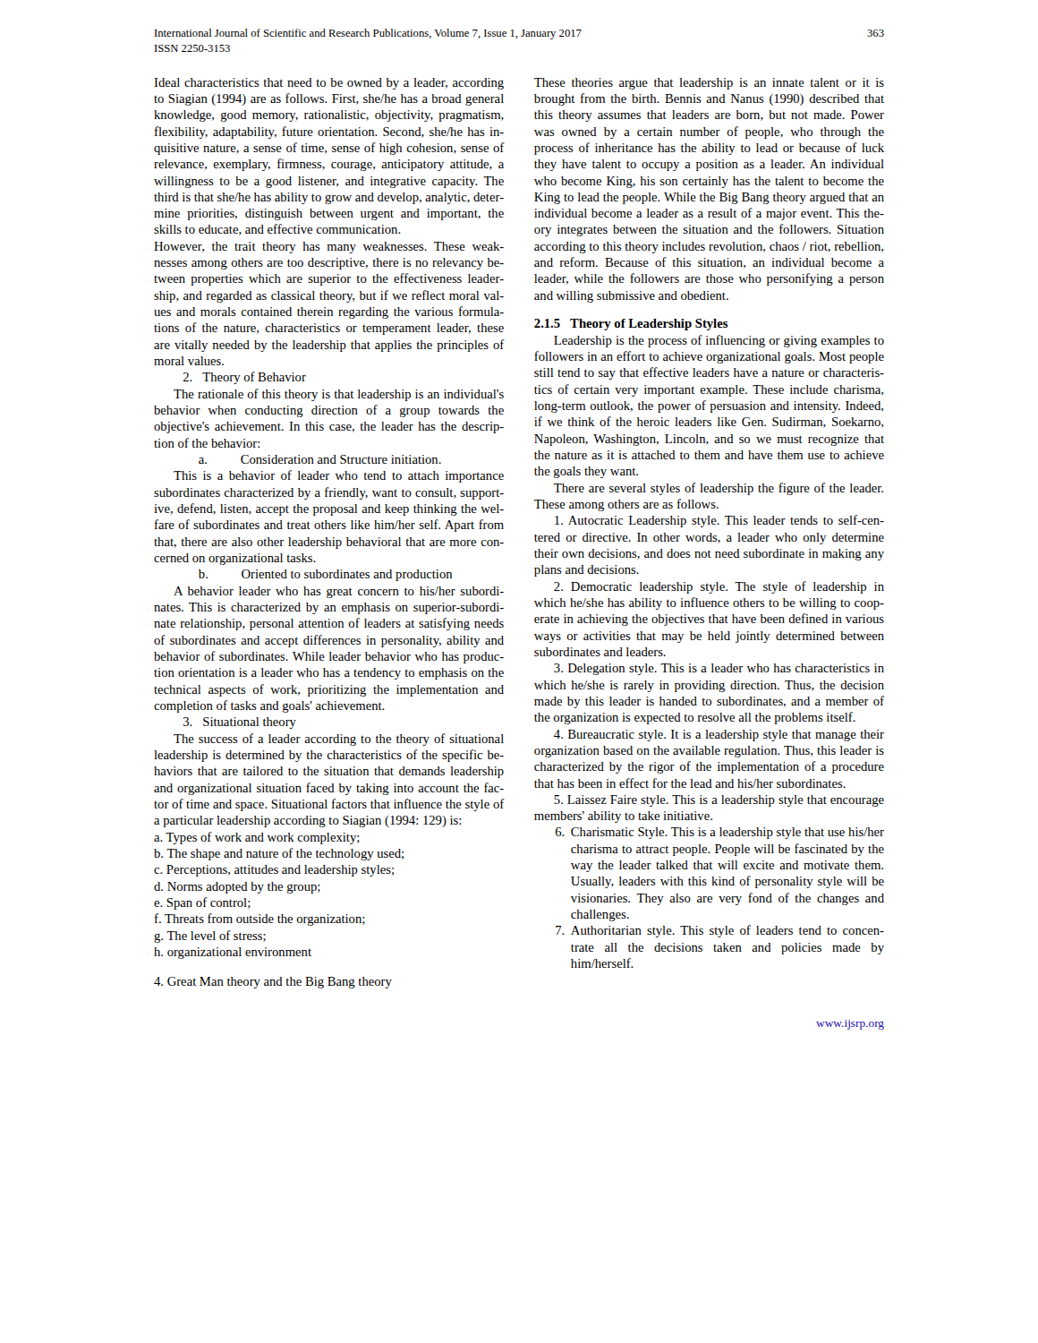International Journal of Scientific and Research Publications, Volume 7, Issue 1, January 2017 ISSN 2250-3153 363
Ideal characteristics that need to be owned by a leader, according to Siagian (1994) are as follows. First, she/he has a broad general knowledge, good memory, rationalistic, objectivity, pragmatism, flexibility, adaptability, future orientation. Second, she/he has inquisitive nature, a sense of time, sense of high cohesion, sense of relevance, exemplary, firmness, courage, anticipatory attitude, a willingness to be a good listener, and integrative capacity. The third is that she/he has ability to grow and develop, analytic, determine priorities, distinguish between urgent and important, the skills to educate, and effective communication.
However, the trait theory has many weaknesses. These weaknesses among others are too descriptive, there is no relevancy between properties which are superior to the effectiveness leadership, and regarded as classical theory, but if we reflect moral values and morals contained therein regarding the various formulations of the nature, characteristics or temperament leader, these are vitally needed by the leadership that applies the principles of moral values.
2. Theory of Behavior
The rationale of this theory is that leadership is an individual's behavior when conducting direction of a group towards the objective's achievement. In this case, the leader has the description of the behavior:
a. Consideration and Structure initiation.
This is a behavior of leader who tend to attach importance subordinates characterized by a friendly, want to consult, supportive, defend, listen, accept the proposal and keep thinking the welfare of subordinates and treat others like him/her self. Apart from that, there are also other leadership behavioral that are more concerned on organizational tasks.
b. Oriented to subordinates and production
A behavior leader who has great concern to his/her subordinates. This is characterized by an emphasis on superior-subordinate relationship, personal attention of leaders at satisfying needs of subordinates and accept differences in personality, ability and behavior of subordinates. While leader behavior who has production orientation is a leader who has a tendency to emphasis on the technical aspects of work, prioritizing the implementation and completion of tasks and goals' achievement.
3. Situational theory
The success of a leader according to the theory of situational leadership is determined by the characteristics of the specific behaviors that are tailored to the situation that demands leadership and organizational situation faced by taking into account the factor of time and space. Situational factors that influence the style of a particular leadership according to Siagian (1994: 129) is:
a. Types of work and work complexity;
b. The shape and nature of the technology used;
c. Perceptions, attitudes and leadership styles;
d. Norms adopted by the group;
e. Span of control;
f. Threats from outside the organization;
g. The level of stress;
h. organizational environment
4. Great Man theory and the Big Bang theory
These theories argue that leadership is an innate talent or it is brought from the birth. Bennis and Nanus (1990) described that this theory assumes that leaders are born, but not made. Power was owned by a certain number of people, who through the process of inheritance has the ability to lead or because of luck they have talent to occupy a position as a leader. An individual who become King, his son certainly has the talent to become the King to lead the people. While the Big Bang theory argued that an individual become a leader as a result of a major event. This theory integrates between the situation and the followers. Situation according to this theory includes revolution, chaos / riot, rebellion, and reform. Because of this situation, an individual become a leader, while the followers are those who personifying a person and willing submissive and obedient.
2.1.5 Theory of Leadership Styles
Leadership is the process of influencing or giving examples to followers in an effort to achieve organizational goals. Most people still tend to say that effective leaders have a nature or characteristics of certain very important example. These include charisma, long-term outlook, the power of persuasion and intensity. Indeed, if we think of the heroic leaders like Gen. Sudirman, Soekarno, Napoleon, Washington, Lincoln, and so we must recognize that the nature as it is attached to them and have them use to achieve the goals they want.
There are several styles of leadership the figure of the leader. These among others are as follows.
1. Autocratic Leadership style. This leader tends to self-centered or directive. In other words, a leader who only determine their own decisions, and does not need subordinate in making any plans and decisions.
2. Democratic leadership style. The style of leadership in which he/she has ability to influence others to be willing to cooperate in achieving the objectives that have been defined in various ways or activities that may be held jointly determined between subordinates and leaders.
3. Delegation style. This is a leader who has characteristics in which he/she is rarely in providing direction. Thus, the decision made by this leader is handed to subordinates, and a member of the organization is expected to resolve all the problems itself.
4. Bureaucratic style. It is a leadership style that manage their organization based on the available regulation. Thus, this leader is characterized by the rigor of the implementation of a procedure that has been in effect for the lead and his/her subordinates.
5. Laissez Faire style. This is a leadership style that encourage members' ability to take initiative.
Charismatic Style. This is a leadership style that use his/her charisma to attract people. People will be fascinated by the way the leader talked that will excite and motivate them. Usually, leaders with this kind of personality style will be visionaries. They also are very fond of the changes and challenges.
Authoritarian style. This style of leaders tend to concentrate all the decisions taken and policies made by him/herself.
www.ijsrp.org